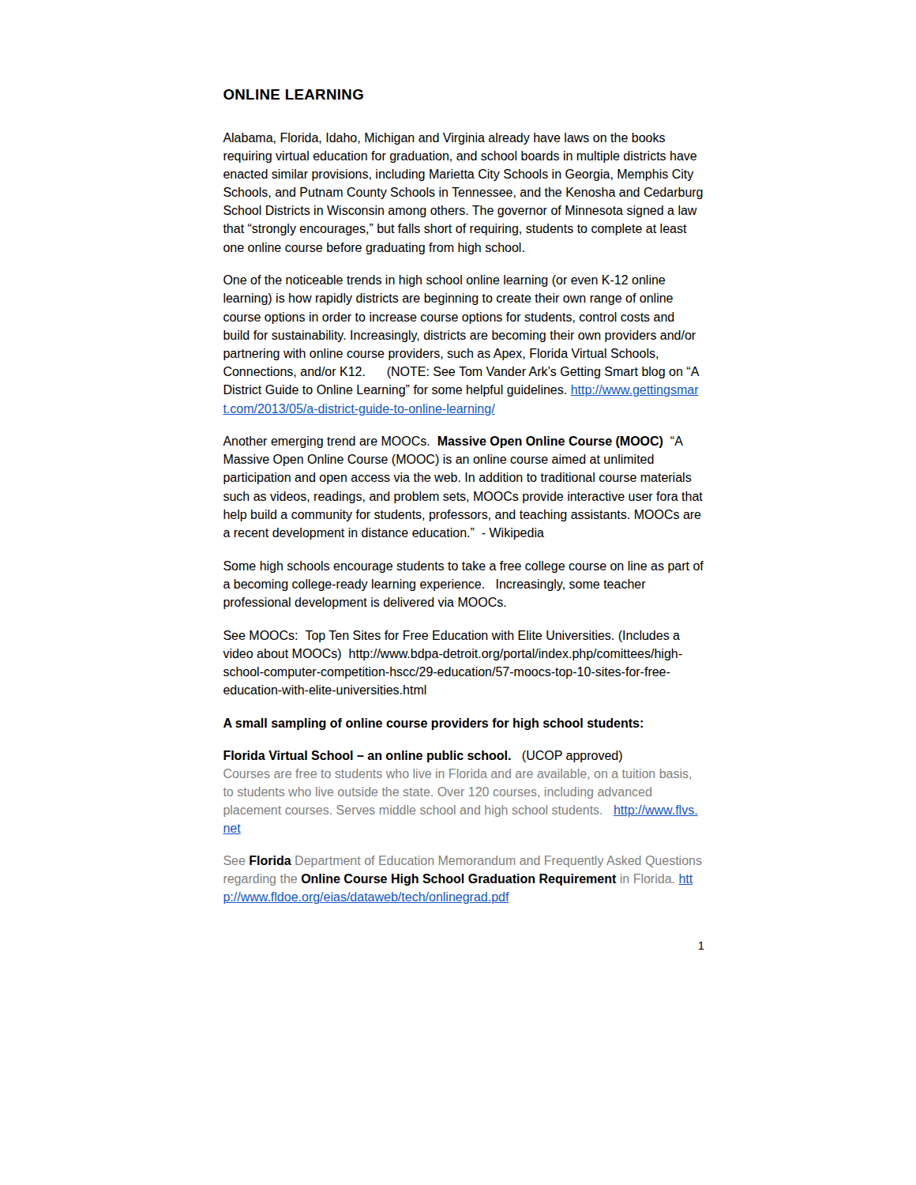ONLINE LEARNING
Alabama, Florida, Idaho, Michigan and Virginia already have laws on the books requiring virtual education for graduation, and school boards in multiple districts have enacted similar provisions, including Marietta City Schools in Georgia, Memphis City Schools, and Putnam County Schools in Tennessee, and the Kenosha and Cedarburg School Districts in Wisconsin among others. The governor of Minnesota signed a law that “strongly encourages,” but falls short of requiring, students to complete at least one online course before graduating from high school.
One of the noticeable trends in high school online learning (or even K-12 online learning) is how rapidly districts are beginning to create their own range of online course options in order to increase course options for students, control costs and build for sustainability. Increasingly, districts are becoming their own providers and/or partnering with online course providers, such as Apex, Florida Virtual Schools, Connections, and/or K12. (NOTE: See Tom Vander Ark’s Getting Smart blog on “A District Guide to Online Learning” for some helpful guidelines. http://www.gettingsmart.com/2013/05/a-district-guide-to-online-learning/
Another emerging trend are MOOCs. Massive Open Online Course (MOOC) “A Massive Open Online Course (MOOC) is an online course aimed at unlimited participation and open access via the web. In addition to traditional course materials such as videos, readings, and problem sets, MOOCs provide interactive user fora that help build a community for students, professors, and teaching assistants. MOOCs are a recent development in distance education.” - Wikipedia
Some high schools encourage students to take a free college course on line as part of a becoming college-ready learning experience. Increasingly, some teacher professional development is delivered via MOOCs.
See MOOCs: Top Ten Sites for Free Education with Elite Universities. (Includes a video about MOOCs) http://www.bdpa-detroit.org/portal/index.php/comittees/high-school-computer-competition-hscc/29-education/57-moocs-top-10-sites-for-free-education-with-elite-universities.html
A small sampling of online course providers for high school students:
Florida Virtual School – an online public school. (UCOP approved)
Courses are free to students who live in Florida and are available, on a tuition basis, to students who live outside the state. Over 120 courses, including advanced placement courses. Serves middle school and high school students. http://www.flvs.net
See Florida Department of Education Memorandum and Frequently Asked Questions regarding the Online Course High School Graduation Requirement in Florida. http://www.fldoe.org/eias/dataweb/tech/onlinegrad.pdf
1